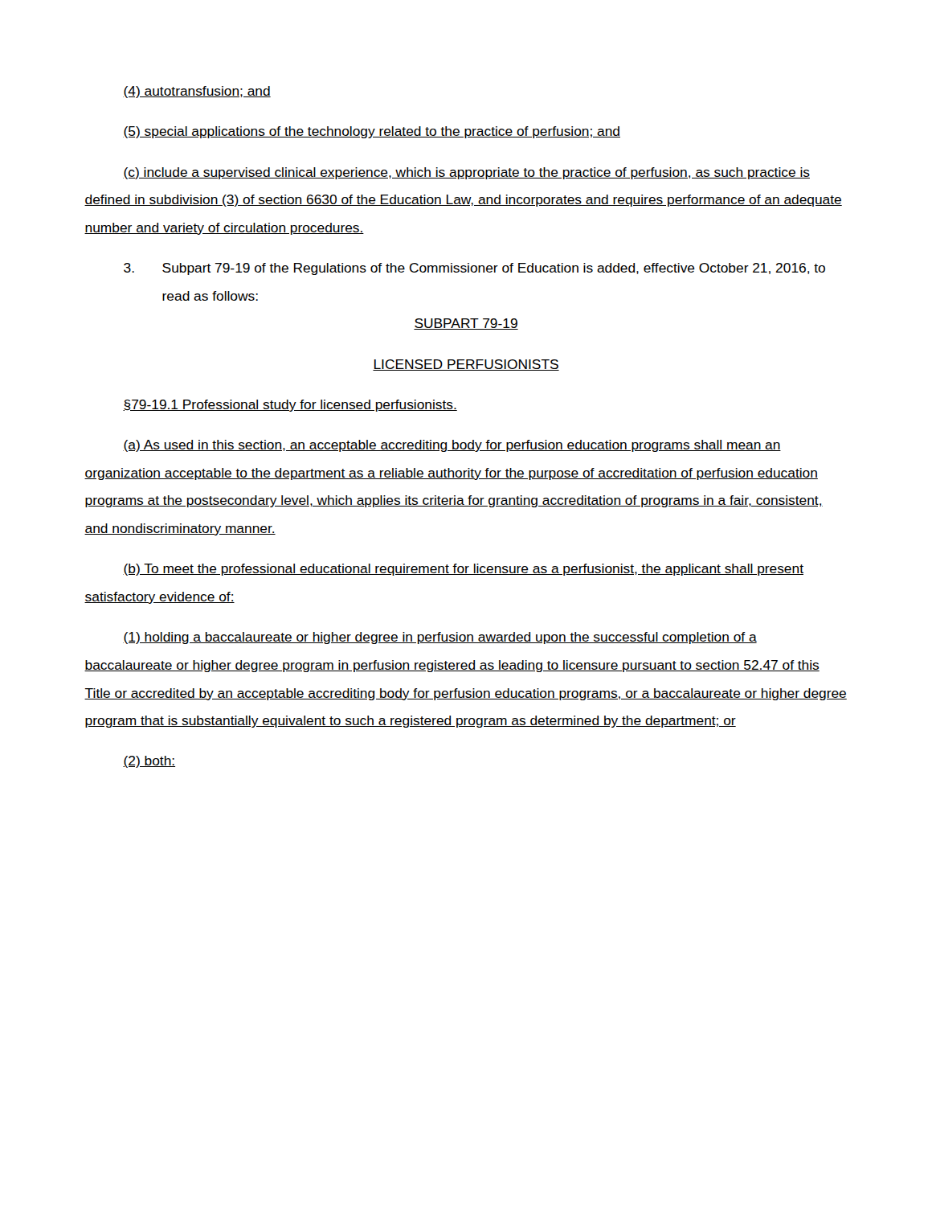(4) autotransfusion; and
(5) special applications of the technology related to the practice of perfusion; and
(c) include a supervised clinical experience, which is appropriate to the practice of perfusion, as such practice is defined in subdivision (3) of section 6630 of the Education Law, and incorporates and requires performance of an adequate number and variety of circulation procedures.
3.
Subpart 79-19 of the Regulations of the Commissioner of Education is added, effective October 21, 2016, to read as follows:
SUBPART 79-19
LICENSED PERFUSIONISTS
§79-19.1 Professional study for licensed perfusionists.
(a) As used in this section, an acceptable accrediting body for perfusion education programs shall mean an organization acceptable to the department as a reliable authority for the purpose of accreditation of perfusion education programs at the postsecondary level, which applies its criteria for granting accreditation of programs in a fair, consistent, and nondiscriminatory manner.
(b) To meet the professional educational requirement for licensure as a perfusionist, the applicant shall present satisfactory evidence of:
(1) holding a baccalaureate or higher degree in perfusion awarded upon the successful completion of a baccalaureate or higher degree program in perfusion registered as leading to licensure pursuant to section 52.47 of this Title or accredited by an acceptable accrediting body for perfusion education programs, or a baccalaureate or higher degree program that is substantially equivalent to such a registered program as determined by the department; or
(2) both: